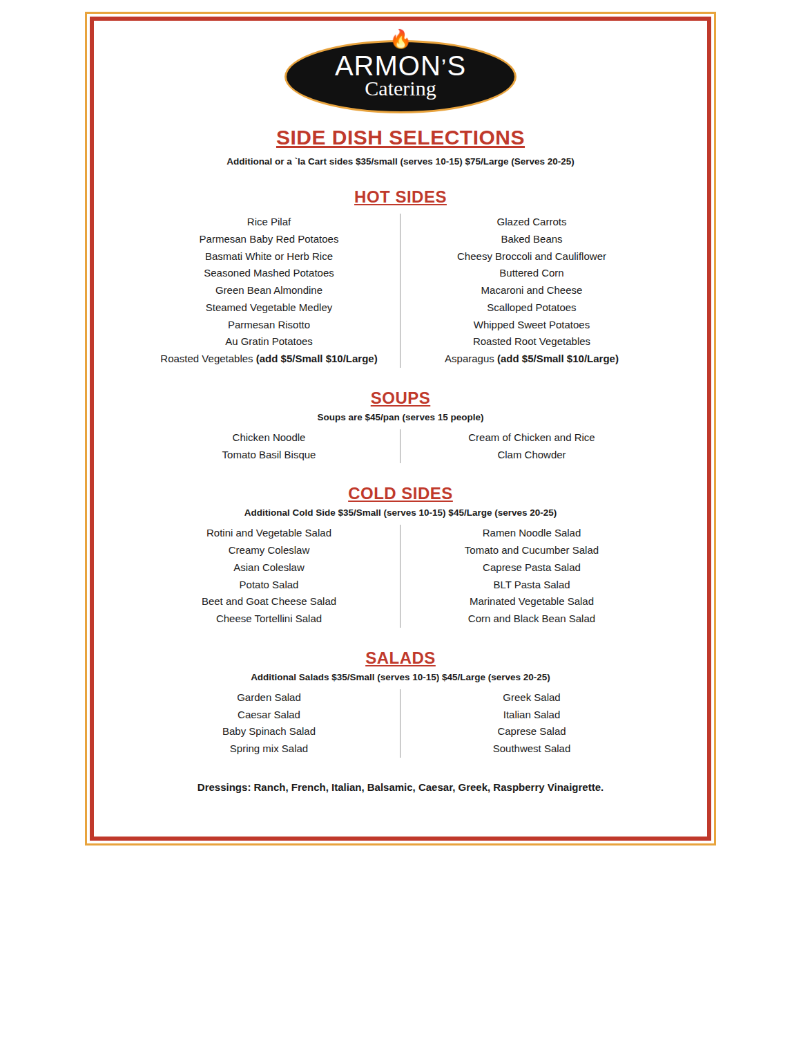🔥 ARMON’S Catering
SIDE DISH SELECTIONS
Additional or a `la Cart sides $35/small (serves 10-15) $75/Large (Serves 20-25)
HOT SIDES
Rice Pilaf
Parmesan Baby Red Potatoes
Basmati White or Herb Rice
Seasoned Mashed Potatoes
Green Bean Almondine
Steamed Vegetable Medley
Parmesan Risotto
Au Gratin Potatoes
Roasted Vegetables (add $5/Small $10/Large)
Glazed Carrots
Baked Beans
Cheesy Broccoli and Cauliflower
Buttered Corn
Macaroni and Cheese
Scalloped Potatoes
Whipped Sweet Potatoes
Roasted Root Vegetables
Asparagus (add $5/Small $10/Large)
SOUPS
Soups are $45/pan (serves 15 people)
Chicken Noodle
Tomato Basil Bisque
Cream of Chicken and Rice
Clam Chowder
COLD SIDES
Additional Cold Side $35/Small (serves 10-15) $45/Large (serves 20-25)
Rotini and Vegetable Salad
Creamy Coleslaw
Asian Coleslaw
Potato Salad
Beet and Goat Cheese Salad
Cheese Tortellini Salad
Ramen Noodle Salad
Tomato and Cucumber Salad
Caprese Pasta Salad
BLT Pasta Salad
Marinated Vegetable Salad
Corn and Black Bean Salad
SALADS
Additional Salads $35/Small (serves 10-15) $45/Large (serves 20-25)
Garden Salad
Caesar Salad
Baby Spinach Salad
Spring mix Salad
Greek Salad
Italian Salad
Caprese Salad
Southwest Salad
Dressings: Ranch, French, Italian, Balsamic, Caesar, Greek, Raspberry Vinaigrette.